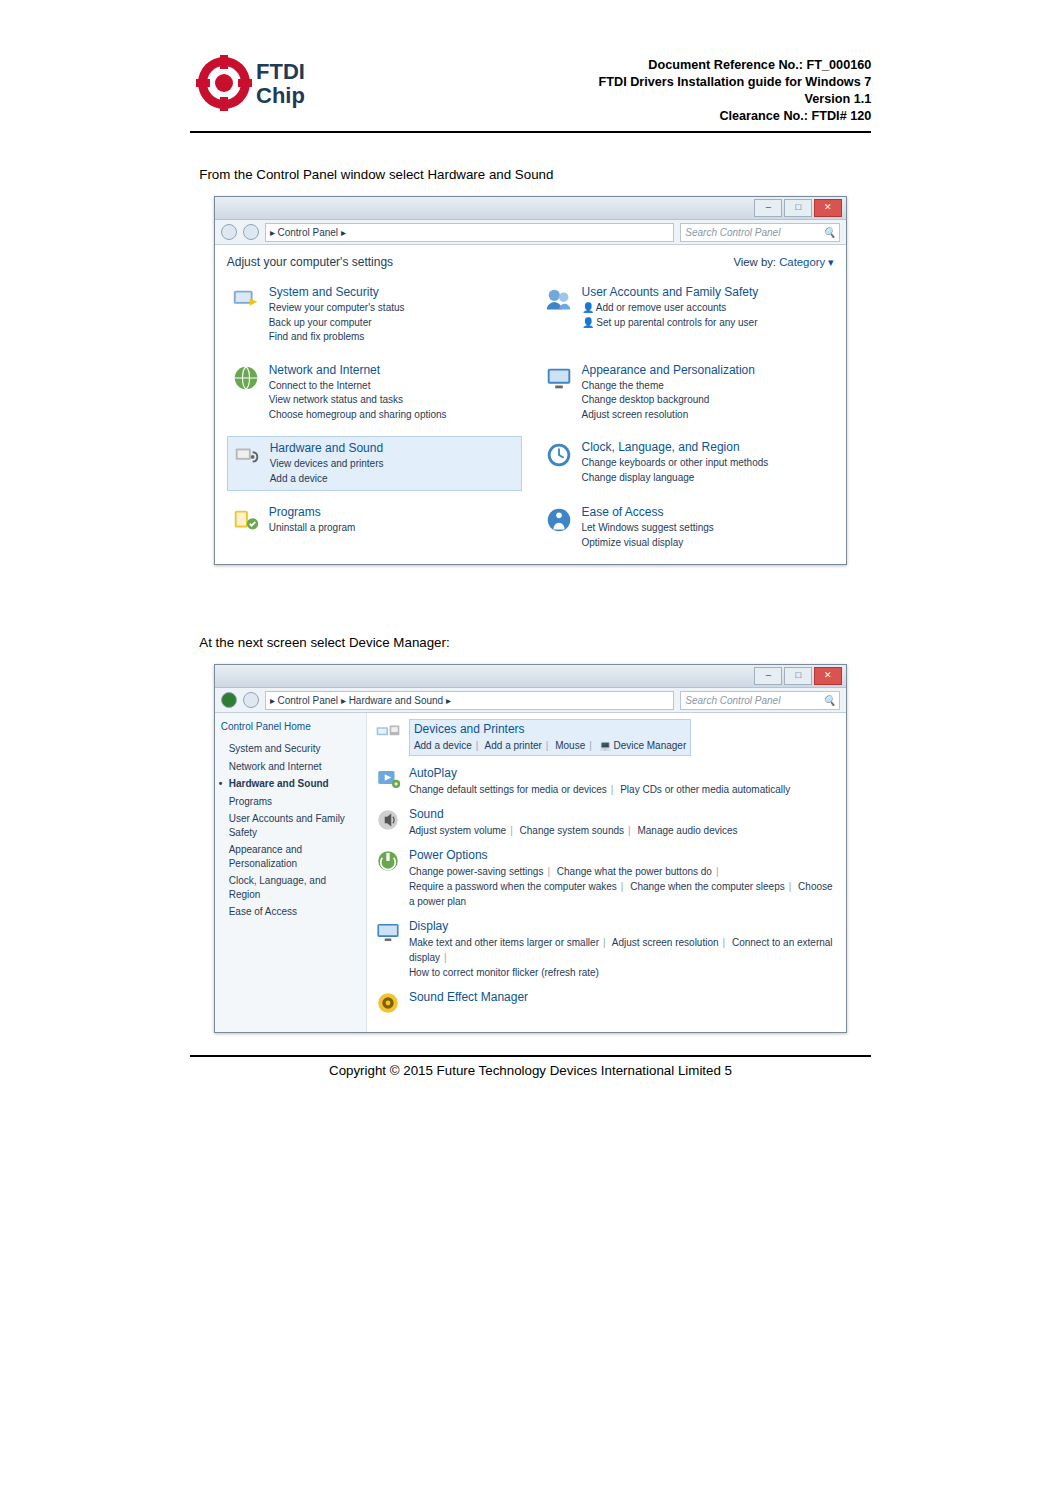FTDI Chip
Document Reference No.: FT_000160
FTDI Drivers Installation guide for Windows 7
Version 1.1
Clearance No.: FTDI# 120
From the Control Panel window select Hardware and Sound
–
□
✕
▸ Control Panel ▸
Search Control Panel🔍
Adjust your computer's settings
View by: Category ▾
System and Security
Review your computer's status Back up your computer Find and fix problems
User Accounts and Family Safety
👤 Add or remove user accounts 👤 Set up parental controls for any user
Network and Internet
Connect to the Internet View network status and tasks Choose homegroup and sharing options
Appearance and Personalization
Change the theme Change desktop background Adjust screen resolution
Hardware and Sound
View devices and printers Add a device
Clock, Language, and Region
Change keyboards or other input methods Change display language
Programs
Uninstall a program
Ease of Access
Let Windows suggest settings Optimize visual display
At the next screen select Device Manager:
–
□
✕
▸ Control Panel ▸ Hardware and Sound ▸
Search Control Panel🔍
Control Panel Home
System and Security
Network and Internet
Hardware and Sound
Programs
User Accounts and Family Safety
Appearance and Personalization
Clock, Language, and Region
Ease of Access
Devices and Printers
Add a device| Add a printer| Mouse| 💻 Device Manager
AutoPlay
Change default settings for media or devices| Play CDs or other media automatically
Sound
Adjust system volume| Change system sounds| Manage audio devices
Power Options
Change power-saving settings| Change what the power buttons do|
Require a password when the computer wakes| Change when the computer sleeps| Choose a power plan
Display
Make text and other items larger or smaller| Adjust screen resolution| Connect to an external display|
How to correct monitor flicker (refresh rate)
Sound Effect Manager
Copyright © 2015 Future Technology Devices International Limited 5